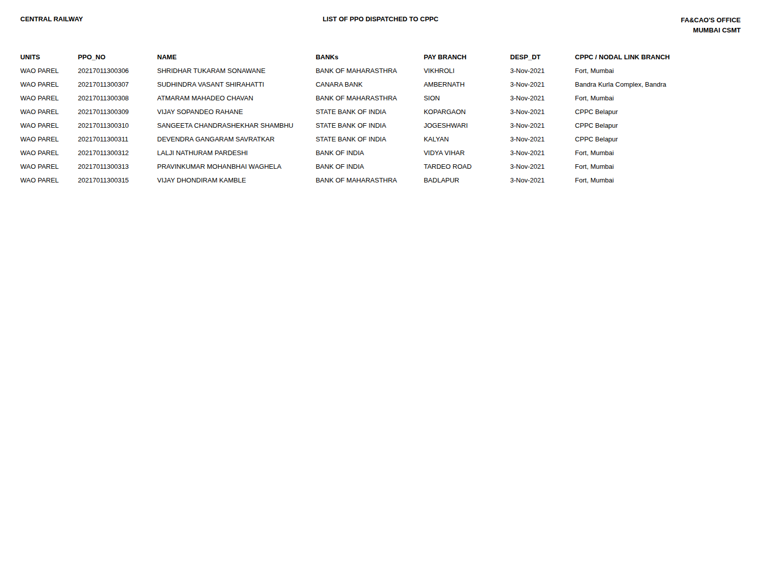CENTRAL RAILWAY
LIST OF PPO DISPATCHED TO CPPC
FA&CAO'S OFFICE
MUMBAI CSMT
| UNITS | PPO_NO | NAME | BANKs | PAY BRANCH | DESP_DT | CPPC / NODAL LINK BRANCH |
| --- | --- | --- | --- | --- | --- | --- |
| WAO PAREL | 20217011300306 | SHRIDHAR TUKARAM SONAWANE | BANK OF MAHARASTHRA | VIKHROLI | 3-Nov-2021 | Fort, Mumbai |
| WAO PAREL | 20217011300307 | SUDHINDRA VASANT SHIRAHATTI | CANARA BANK | AMBERNATH | 3-Nov-2021 | Bandra Kurla Complex, Bandra |
| WAO PAREL | 20217011300308 | ATMARAM MAHADEO CHAVAN | BANK OF MAHARASTHRA | SION | 3-Nov-2021 | Fort, Mumbai |
| WAO PAREL | 20217011300309 | VIJAY SOPANDEO RAHANE | STATE BANK OF INDIA | KOPARGAON | 3-Nov-2021 | CPPC Belapur |
| WAO PAREL | 20217011300310 | SANGEETA CHANDRASHEKHAR SHAMBHU | STATE BANK OF INDIA | JOGESHWARI | 3-Nov-2021 | CPPC Belapur |
| WAO PAREL | 20217011300311 | DEVENDRA GANGARAM SAVRATKAR | STATE BANK OF INDIA | KALYAN | 3-Nov-2021 | CPPC Belapur |
| WAO PAREL | 20217011300312 | LALJI NATHURAM PARDESHI | BANK OF INDIA | VIDYA VIHAR | 3-Nov-2021 | Fort, Mumbai |
| WAO PAREL | 20217011300313 | PRAVINKUMAR MOHANBHAI WAGHELA | BANK OF INDIA | TARDEO ROAD | 3-Nov-2021 | Fort, Mumbai |
| WAO PAREL | 20217011300315 | VIJAY DHONDIRAM KAMBLE | BANK OF MAHARASTHRA | BADLAPUR | 3-Nov-2021 | Fort, Mumbai |